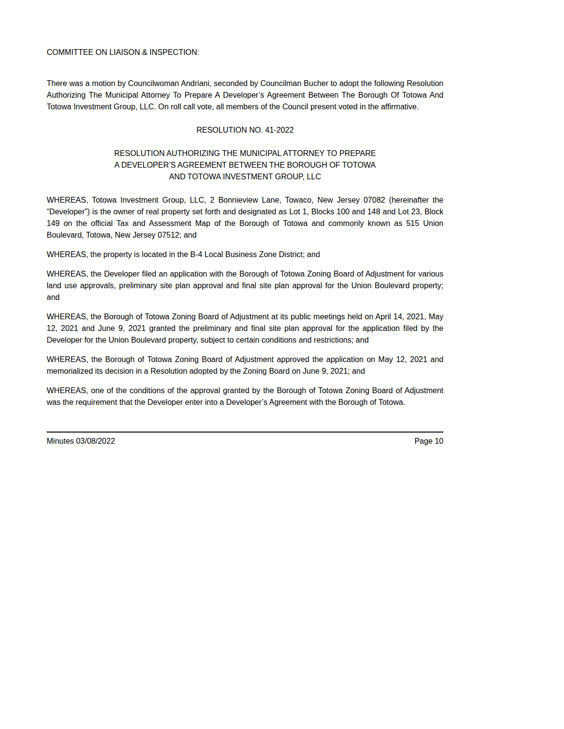COMMITTEE ON LIAISON & INSPECTION:
There was a motion by Councilwoman Andriani, seconded by Councilman Bucher to adopt the following Resolution Authorizing The Municipal Attorney To Prepare A Developer’s Agreement Between The Borough Of Totowa And Totowa Investment Group, LLC. On roll call vote, all members of the Council present voted in the affirmative.
RESOLUTION NO. 41-2022
RESOLUTION AUTHORIZING THE MUNICIPAL ATTORNEY TO PREPARE
A DEVELOPER’S AGREEMENT BETWEEN THE BOROUGH OF TOTOWA
AND TOTOWA INVESTMENT GROUP, LLC
WHEREAS, Totowa Investment Group, LLC, 2 Bonnieview Lane, Towaco, New Jersey 07082 (hereinafter the “Developer”) is the owner of real property set forth and designated as Lot 1, Blocks 100 and 148 and Lot 23, Block 149 on the official Tax and Assessment Map of the Borough of Totowa and commonly known as 515 Union Boulevard, Totowa, New Jersey 07512; and
WHEREAS, the property is located in the B-4 Local Business Zone District; and
WHEREAS, the Developer filed an application with the Borough of Totowa Zoning Board of Adjustment for various land use approvals, preliminary site plan approval and final site plan approval for the Union Boulevard property; and
WHEREAS, the Borough of Totowa Zoning Board of Adjustment at its public meetings held on April 14, 2021, May 12, 2021 and June 9, 2021 granted the preliminary and final site plan approval for the application filed by the Developer for the Union Boulevard property, subject to certain conditions and restrictions; and
WHEREAS, the Borough of Totowa Zoning Board of Adjustment approved the application on May 12, 2021 and memorialized its decision in a Resolution adopted by the Zoning Board on June 9, 2021; and
WHEREAS, one of the conditions of the approval granted by the Borough of Totowa Zoning Board of Adjustment was the requirement that the Developer enter into a Developer’s Agreement with the Borough of Totowa.
Minutes 03/08/2022 Page 10